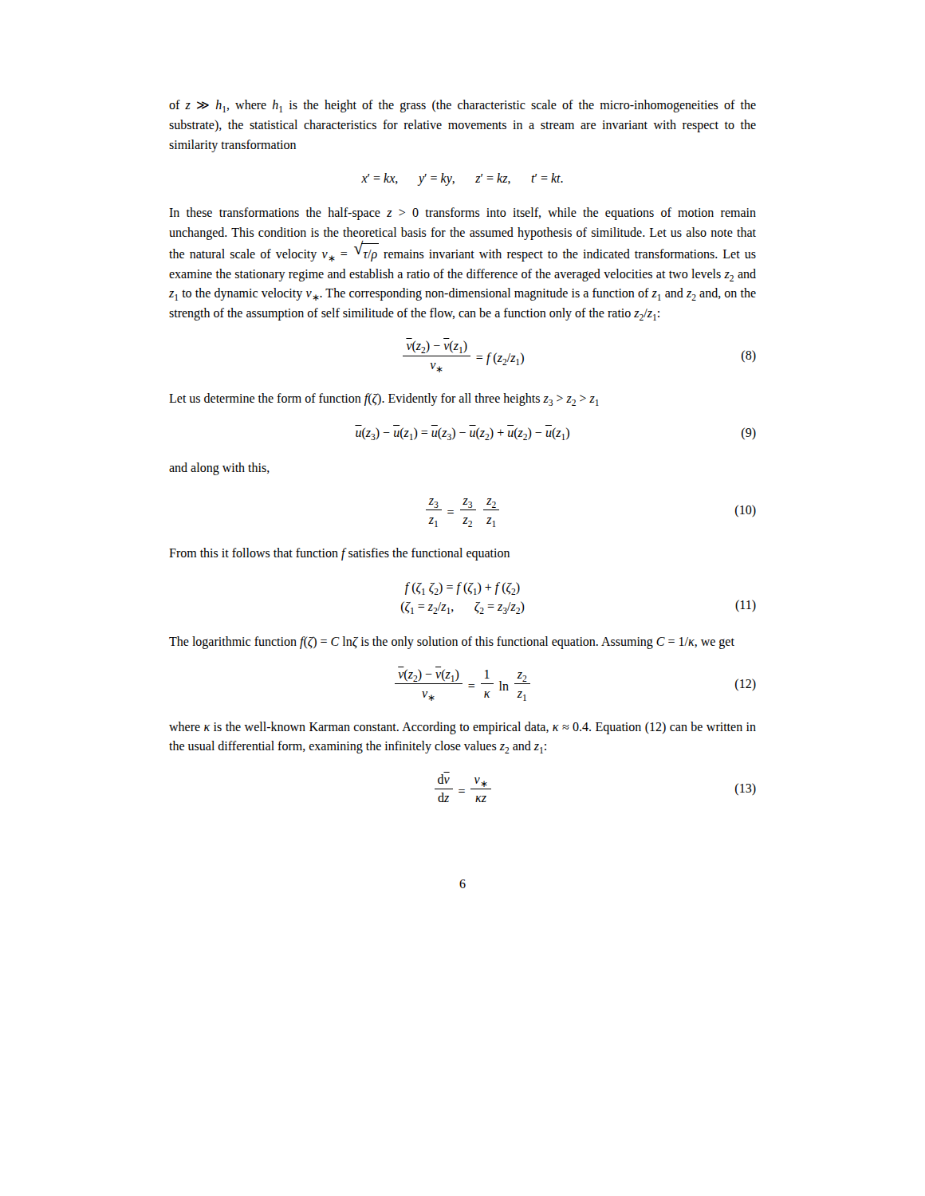of z ≫ h1, where h1 is the height of the grass (the characteristic scale of the micro-inhomogeneities of the substrate), the statistical characteristics for relative movements in a stream are invariant with respect to the similarity transformation
x′ = kx, y′ = ky, z′ = kz, t′ = kt.
In these transformations the half-space z > 0 transforms into itself, while the equations of motion remain unchanged. This condition is the theoretical basis for the assumed hypothesis of similitude. Let us also note that the natural scale of velocity v∗ = τ/ρ remains invariant with respect to the indicated transformations. Let us examine the stationary regime and establish a ratio of the difference of the averaged velocities at two levels z2 and z1 to the dynamic velocity v∗. The corresponding non-dimensional magnitude is a function of z1 and z2 and, on the strength of the assumption of self similitude of the flow, can be a function only of the ratio z2/z1:
v(z2) − v(z1) v∗ = f (z2/z1) (8)
Let us determine the form of function f(ζ). Evidently for all three heights z3 > z2 > z1
u(z3) − u(z1) = u(z3) − u(z2) + u(z2) − u(z1) (9)
and along with this,
z3 z1 = z3 z2 z2 z1 (10)
From this it follows that function f satisfies the functional equation
f (ζ1 ζ2) = f (ζ1) + f (ζ2) (ζ1 = z2/z1, ζ2 = z3/z2) (11)
The logarithmic function f(ζ) = C lnζ is the only solution of this functional equation. Assuming C = 1/κ, we get
v(z2) − v(z1) v∗ = 1 κ ln z2 z1 (12)
where κ is the well-known Karman constant. According to empirical data, κ ≈ 0.4. Equation (12) can be written in the usual differential form, examining the infinitely close values z2 and z1:
dv dz = v∗κz (13)
6